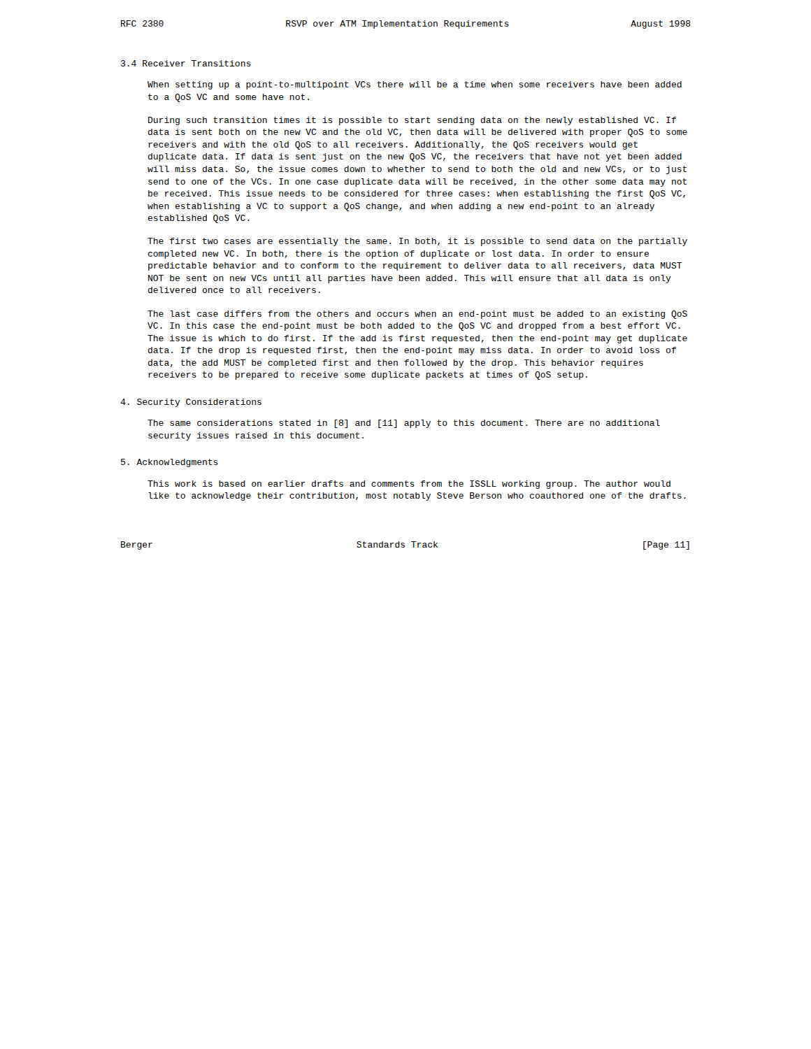RFC 2380 RSVP over ATM Implementation Requirements August 1998
3.4 Receiver Transitions
When setting up a point-to-multipoint VCs there will be a time when some receivers have been added to a QoS VC and some have not.
During such transition times it is possible to start sending data on the newly established VC. If data is sent both on the new VC and the old VC, then data will be delivered with proper QoS to some receivers and with the old QoS to all receivers. Additionally, the QoS receivers would get duplicate data. If data is sent just on the new QoS VC, the receivers that have not yet been added will miss data. So, the issue comes down to whether to send to both the old and new VCs, or to just send to one of the VCs. In one case duplicate data will be received, in the other some data may not be received. This issue needs to be considered for three cases: when establishing the first QoS VC, when establishing a VC to support a QoS change, and when adding a new end-point to an already established QoS VC.
The first two cases are essentially the same. In both, it is possible to send data on the partially completed new VC. In both, there is the option of duplicate or lost data. In order to ensure predictable behavior and to conform to the requirement to deliver data to all receivers, data MUST NOT be sent on new VCs until all parties have been added. This will ensure that all data is only delivered once to all receivers.
The last case differs from the others and occurs when an end-point must be added to an existing QoS VC. In this case the end-point must be both added to the QoS VC and dropped from a best effort VC. The issue is which to do first. If the add is first requested, then the end-point may get duplicate data. If the drop is requested first, then the end-point may miss data. In order to avoid loss of data, the add MUST be completed first and then followed by the drop. This behavior requires receivers to be prepared to receive some duplicate packets at times of QoS setup.
4. Security Considerations
The same considerations stated in [8] and [11] apply to this document. There are no additional security issues raised in this document.
5. Acknowledgments
This work is based on earlier drafts and comments from the ISSLL working group. The author would like to acknowledge their contribution, most notably Steve Berson who coauthored one of the drafts.
Berger Standards Track [Page 11]